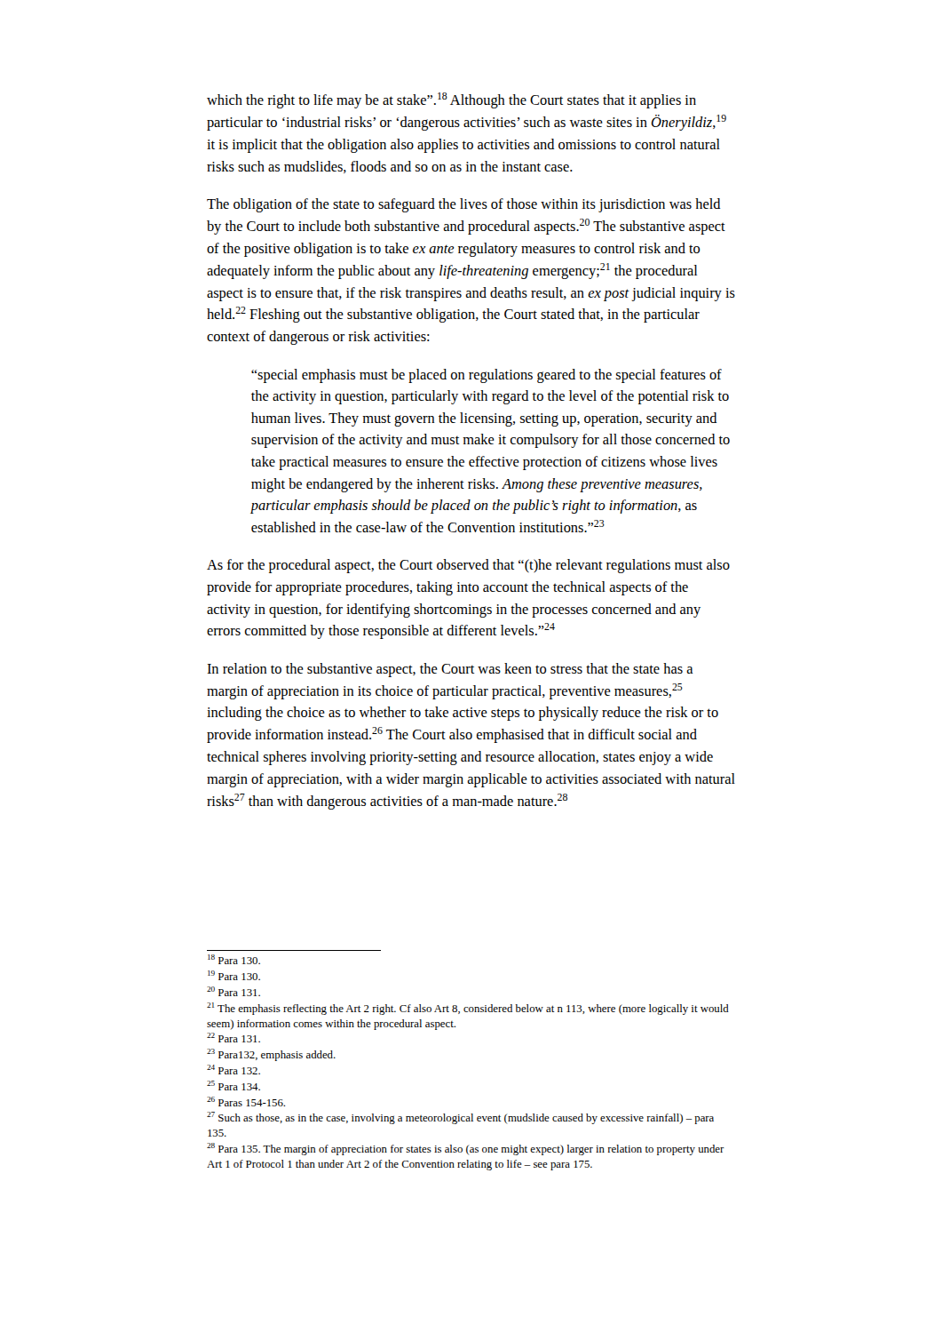which the right to life may be at stake”.18 Although the Court states that it applies in particular to ‘industrial risks’ or ‘dangerous activities’ such as waste sites in Öneryildiz,19 it is implicit that the obligation also applies to activities and omissions to control natural risks such as mudslides, floods and so on as in the instant case.
The obligation of the state to safeguard the lives of those within its jurisdiction was held by the Court to include both substantive and procedural aspects.20 The substantive aspect of the positive obligation is to take ex ante regulatory measures to control risk and to adequately inform the public about any life-threatening emergency;21 the procedural aspect is to ensure that, if the risk transpires and deaths result, an ex post judicial inquiry is held.22 Fleshing out the substantive obligation, the Court stated that, in the particular context of dangerous or risk activities:
“special emphasis must be placed on regulations geared to the special features of the activity in question, particularly with regard to the level of the potential risk to human lives. They must govern the licensing, setting up, operation, security and supervision of the activity and must make it compulsory for all those concerned to take practical measures to ensure the effective protection of citizens whose lives might be endangered by the inherent risks. Among these preventive measures, particular emphasis should be placed on the public’s right to information, as established in the case-law of the Convention institutions.”23
As for the procedural aspect, the Court observed that “(t)he relevant regulations must also provide for appropriate procedures, taking into account the technical aspects of the activity in question, for identifying shortcomings in the processes concerned and any errors committed by those responsible at different levels.”24
In relation to the substantive aspect, the Court was keen to stress that the state has a margin of appreciation in its choice of particular practical, preventive measures,25 including the choice as to whether to take active steps to physically reduce the risk or to provide information instead.26 The Court also emphasised that in difficult social and technical spheres involving priority-setting and resource allocation, states enjoy a wide margin of appreciation, with a wider margin applicable to activities associated with natural risks27 than with dangerous activities of a man-made nature.28
18 Para 130.
19 Para 130.
20 Para 131.
21 The emphasis reflecting the Art 2 right. Cf also Art 8, considered below at n 113, where (more logically it would seem) information comes within the procedural aspect.
22 Para 131.
23 Para132, emphasis added.
24 Para 132.
25 Para 134.
26 Paras 154-156.
27 Such as those, as in the case, involving a meteorological event (mudslide caused by excessive rainfall) – para 135.
28 Para 135. The margin of appreciation for states is also (as one might expect) larger in relation to property under Art 1 of Protocol 1 than under Art 2 of the Convention relating to life – see para 175.